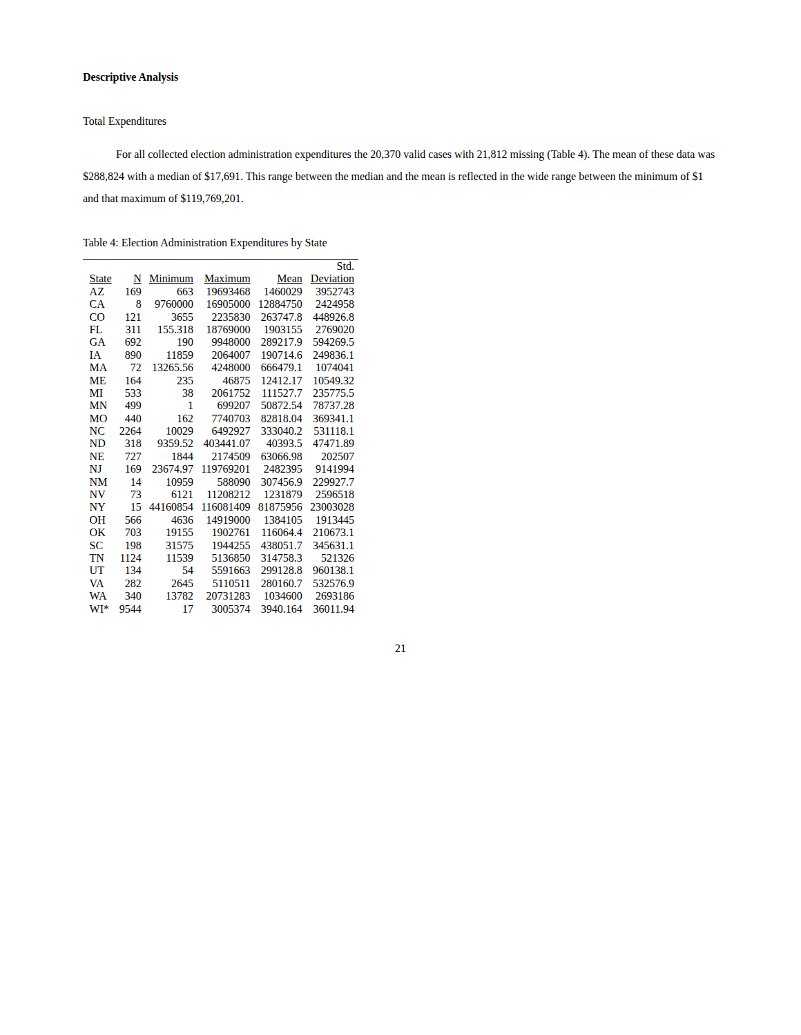Descriptive Analysis
Total Expenditures
For all collected election administration expenditures the 20,370 valid cases with 21,812 missing (Table 4). The mean of these data was $288,824 with a median of $17,691. This range between the median and the mean is reflected in the wide range between the minimum of $1 and that maximum of $119,769,201.
Table 4: Election Administration Expenditures by State
| | | | | | Std. |
| --- | --- | --- | --- | --- | --- |
| State | N | Minimum | Maximum | Mean | Deviation |
| AZ | 169 | 663 | 19693468 | 1460029 | 3952743 |
| CA | 8 | 9760000 | 16905000 | 12884750 | 2424958 |
| CO | 121 | 3655 | 2235830 | 263747.8 | 448926.8 |
| FL | 311 | 155.318 | 18769000 | 1903155 | 2769020 |
| GA | 692 | 190 | 9948000 | 289217.9 | 594269.5 |
| IA | 890 | 11859 | 2064007 | 190714.6 | 249836.1 |
| MA | 72 | 13265.56 | 4248000 | 666479.1 | 1074041 |
| ME | 164 | 235 | 46875 | 12412.17 | 10549.32 |
| MI | 533 | 38 | 2061752 | 111527.7 | 235775.5 |
| MN | 499 | 1 | 699207 | 50872.54 | 78737.28 |
| MO | 440 | 162 | 7740703 | 82818.04 | 369341.1 |
| NC | 2264 | 10029 | 6492927 | 333040.2 | 531118.1 |
| ND | 318 | 9359.52 | 403441.07 | 40393.5 | 47471.89 |
| NE | 727 | 1844 | 2174509 | 63066.98 | 202507 |
| NJ | 169 | 23674.97 | 119769201 | 2482395 | 9141994 |
| NM | 14 | 10959 | 588090 | 307456.9 | 229927.7 |
| NV | 73 | 6121 | 11208212 | 1231879 | 2596518 |
| NY | 15 | 44160854 | 116081409 | 81875956 | 23003028 |
| OH | 566 | 4636 | 14919000 | 1384105 | 1913445 |
| OK | 703 | 19155 | 1902761 | 116064.4 | 210673.1 |
| SC | 198 | 31575 | 1944255 | 438051.7 | 345631.1 |
| TN | 1124 | 11539 | 5136850 | 314758.3 | 521326 |
| UT | 134 | 54 | 5591663 | 299128.8 | 960138.1 |
| VA | 282 | 2645 | 5110511 | 280160.7 | 532576.9 |
| WA | 340 | 13782 | 20731283 | 1034600 | 2693186 |
| WI* | 9544 | 17 | 3005374 | 3940.164 | 36011.94 |
21